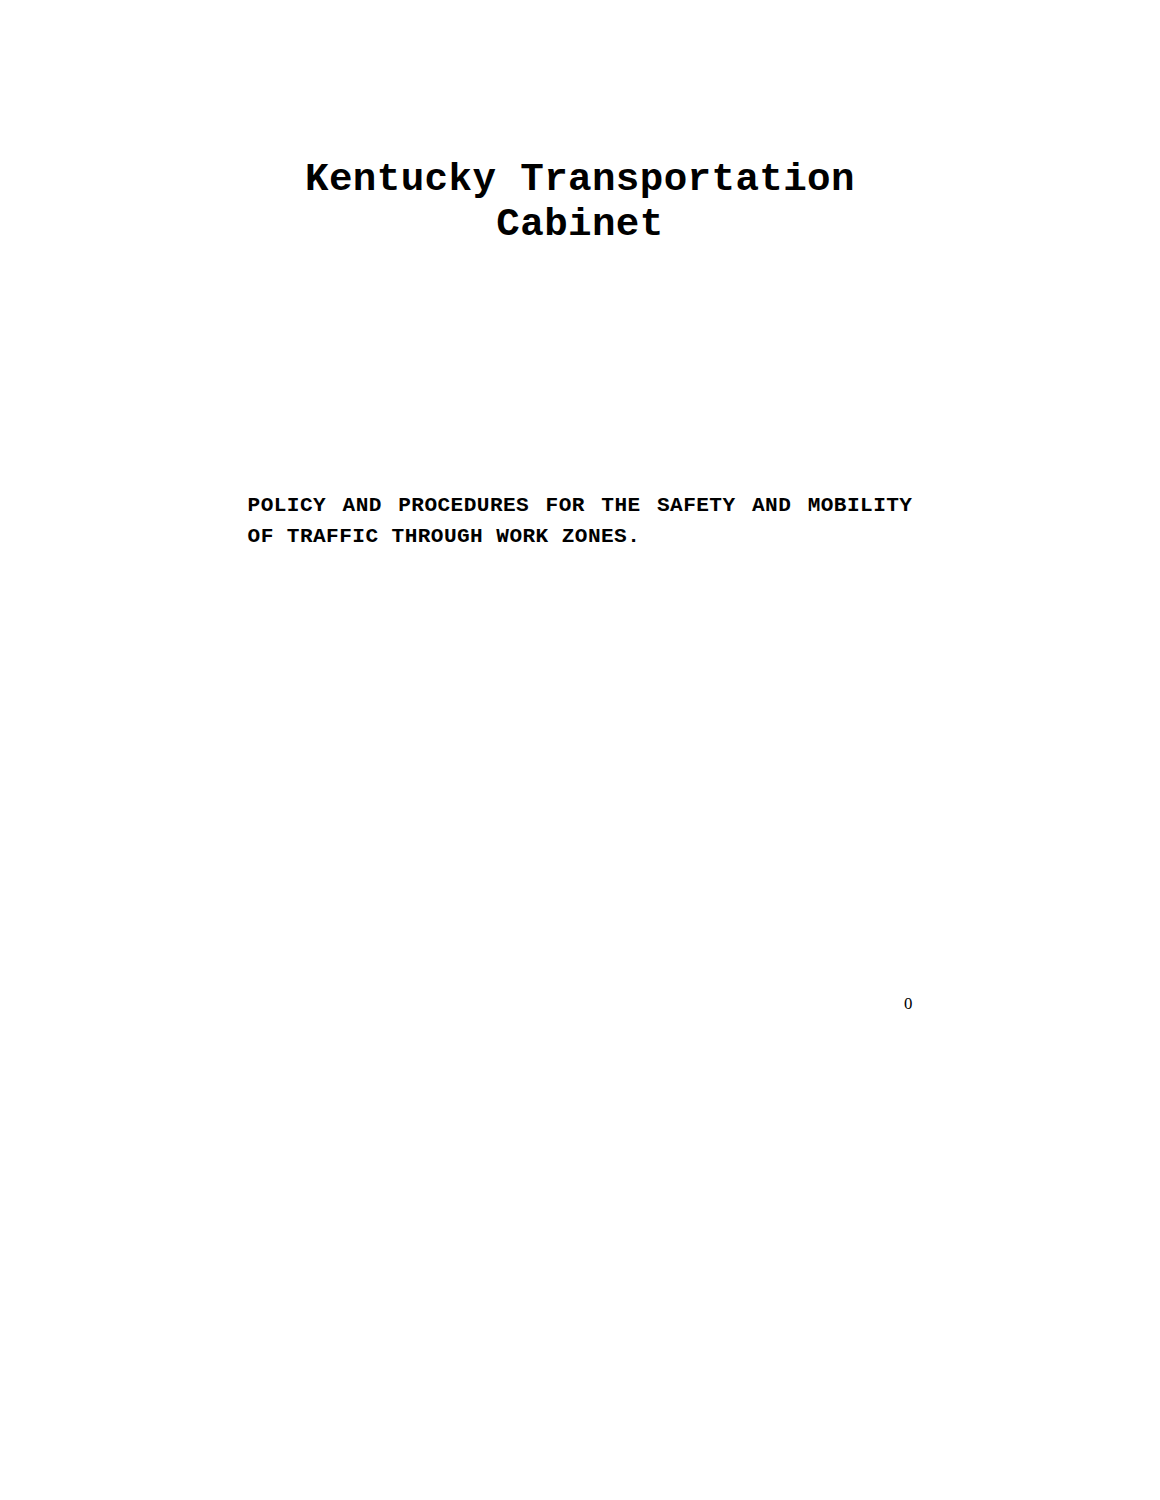Kentucky Transportation
Cabinet
POLICY AND PROCEDURES FOR THE SAFETY AND MOBILITY OF TRAFFIC THROUGH WORK ZONES.
0